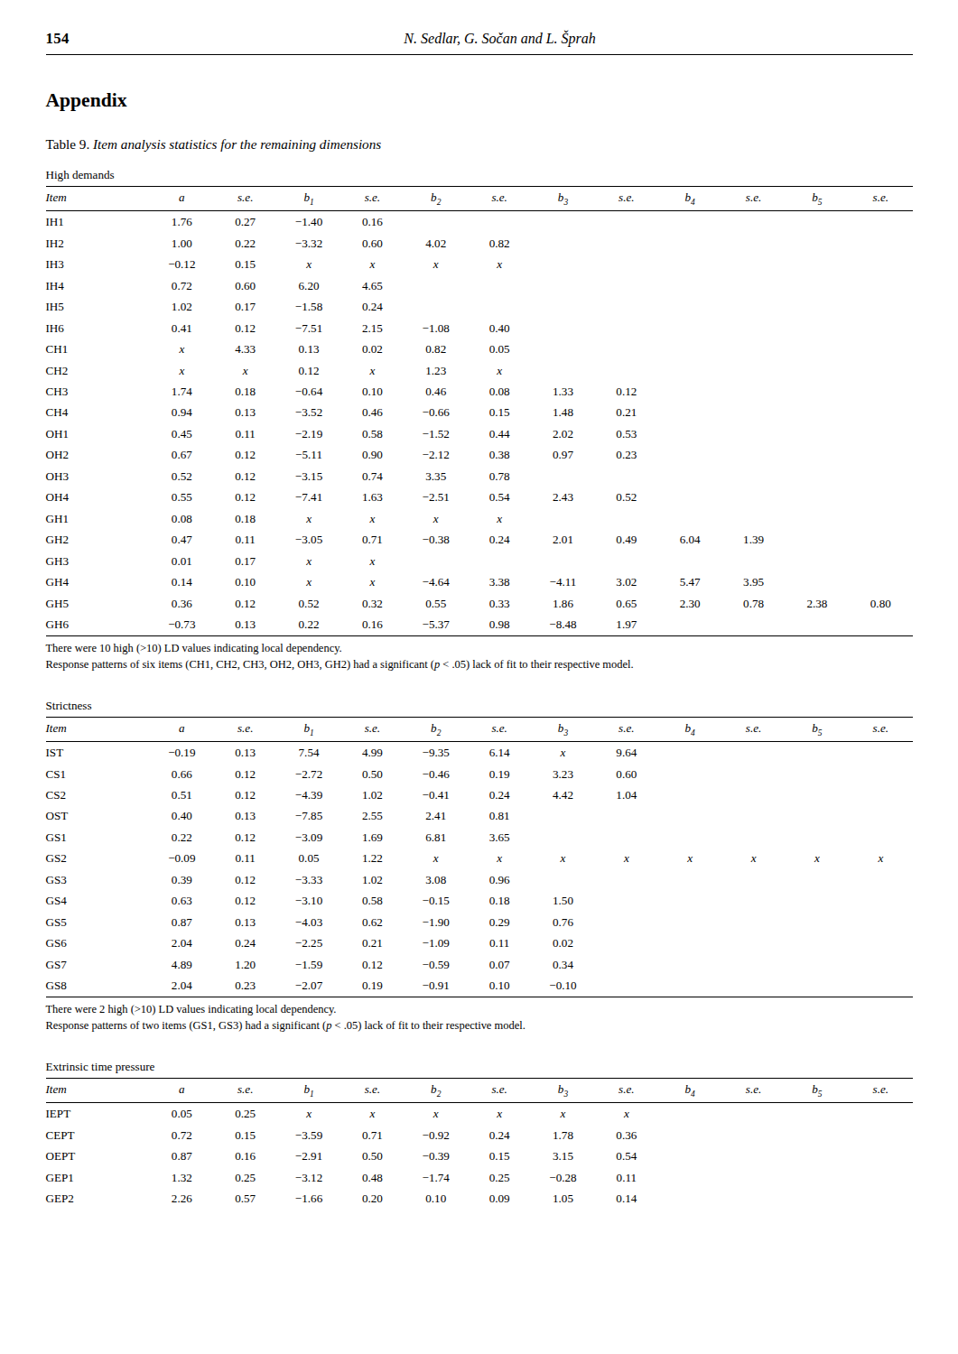154 N. Sedlar, G. Sočan and L. Šprah
Appendix
Table 9. Item analysis statistics for the remaining dimensions
| High demands |
| --- |
| Item | a | s.e. | b 1 | s.e. | b 2 | s.e. | b 3 | s.e. | b 4 | s.e. | b 5 | s.e. |
| IH1 | 1.76 | 0.27 | −1.40 | 0.16 | | | | | | | | |
| IH2 | 1.00 | 0.22 | −3.32 | 0.60 | 4.02 | 0.82 | | | | | | |
| IH3 | −0.12 | 0.15 | x | x | x | x | | | | | | |
| IH4 | 0.72 | 0.60 | 6.20 | 4.65 | | | | | | | | |
| IH5 | 1.02 | 0.17 | −1.58 | 0.24 | | | | | | | | |
| IH6 | 0.41 | 0.12 | −7.51 | 2.15 | −1.08 | 0.40 | | | | | | |
| CH1 | x | 4.33 | 0.13 | 0.02 | 0.82 | 0.05 | | | | | | |
| CH2 | x | x | 0.12 | x | 1.23 | x | | | | | | |
| CH3 | 1.74 | 0.18 | −0.64 | 0.10 | 0.46 | 0.08 | 1.33 | 0.12 | | | | |
| CH4 | 0.94 | 0.13 | −3.52 | 0.46 | −0.66 | 0.15 | 1.48 | 0.21 | | | | |
| OH1 | 0.45 | 0.11 | −2.19 | 0.58 | −1.52 | 0.44 | 2.02 | 0.53 | | | | |
| OH2 | 0.67 | 0.12 | −5.11 | 0.90 | −2.12 | 0.38 | 0.97 | 0.23 | | | | |
| OH3 | 0.52 | 0.12 | −3.15 | 0.74 | 3.35 | 0.78 | | | | | | |
| OH4 | 0.55 | 0.12 | −7.41 | 1.63 | −2.51 | 0.54 | 2.43 | 0.52 | | | | |
| GH1 | 0.08 | 0.18 | x | x | x | x | | | | | | |
| GH2 | 0.47 | 0.11 | −3.05 | 0.71 | −0.38 | 0.24 | 2.01 | 0.49 | 6.04 | 1.39 | | |
| GH3 | 0.01 | 0.17 | x | x | | | | | | | | |
| GH4 | 0.14 | 0.10 | x | x | −4.64 | 3.38 | −4.11 | 3.02 | 5.47 | 3.95 | | |
| GH5 | 0.36 | 0.12 | 0.52 | 0.32 | 0.55 | 0.33 | 1.86 | 0.65 | 2.30 | 0.78 | 2.38 | 0.80 |
| GH6 | −0.73 | 0.13 | 0.22 | 0.16 | −5.37 | 0.98 | −8.48 | 1.97 | | | | |
There were 10 high (>10) LD values indicating local dependency.
Response patterns of six items (CH1, CH2, CH3, OH2, OH3, GH2) had a significant (p < .05) lack of fit to their respective model.
| Strictness |
| --- |
| Item | a | s.e. | b 1 | s.e. | b 2 | s.e. | b 3 | s.e. | b 4 | s.e. | b 5 | s.e. |
| IST | −0.19 | 0.13 | 7.54 | 4.99 | −9.35 | 6.14 | x | 9.64 | | | | |
| CS1 | 0.66 | 0.12 | −2.72 | 0.50 | −0.46 | 0.19 | 3.23 | 0.60 | | | | |
| CS2 | 0.51 | 0.12 | −4.39 | 1.02 | −0.41 | 0.24 | 4.42 | 1.04 | | | | |
| OST | 0.40 | 0.13 | −7.85 | 2.55 | 2.41 | 0.81 | | | | | | |
| GS1 | 0.22 | 0.12 | −3.09 | 1.69 | 6.81 | 3.65 | | | | | | |
| GS2 | −0.09 | 0.11 | 0.05 | 1.22 | x | x | x | x | x | x | x | x |
| GS3 | 0.39 | 0.12 | −3.33 | 1.02 | 3.08 | 0.96 | | | | | | |
| GS4 | 0.63 | 0.12 | −3.10 | 0.58 | −0.15 | 0.18 | 1.50 | | | | | |
| GS5 | 0.87 | 0.13 | −4.03 | 0.62 | −1.90 | 0.29 | 0.76 | | | | | |
| GS6 | 2.04 | 0.24 | −2.25 | 0.21 | −1.09 | 0.11 | 0.02 | | | | | |
| GS7 | 4.89 | 1.20 | −1.59 | 0.12 | −0.59 | 0.07 | 0.34 | | | | | |
| GS8 | 2.04 | 0.23 | −2.07 | 0.19 | −0.91 | 0.10 | −0.10 | | | | | |
There were 2 high (>10) LD values indicating local dependency.
Response patterns of two items (GS1, GS3) had a significant (p < .05) lack of fit to their respective model.
| Extrinsic time pressure |
| --- |
| Item | a | s.e. | b 1 | s.e. | b 2 | s.e. | b 3 | s.e. | b 4 | s.e. | b 5 | s.e. |
| IEPT | 0.05 | 0.25 | x | x | x | x | x | x | | | | |
| CEPT | 0.72 | 0.15 | −3.59 | 0.71 | −0.92 | 0.24 | 1.78 | 0.36 | | | | |
| OEPT | 0.87 | 0.16 | −2.91 | 0.50 | −0.39 | 0.15 | 3.15 | 0.54 | | | | |
| GEP1 | 1.32 | 0.25 | −3.12 | 0.48 | −1.74 | 0.25 | −0.28 | 0.11 | | | | |
| GEP2 | 2.26 | 0.57 | −1.66 | 0.20 | 0.10 | 0.09 | 1.05 | 0.14 | | | | |